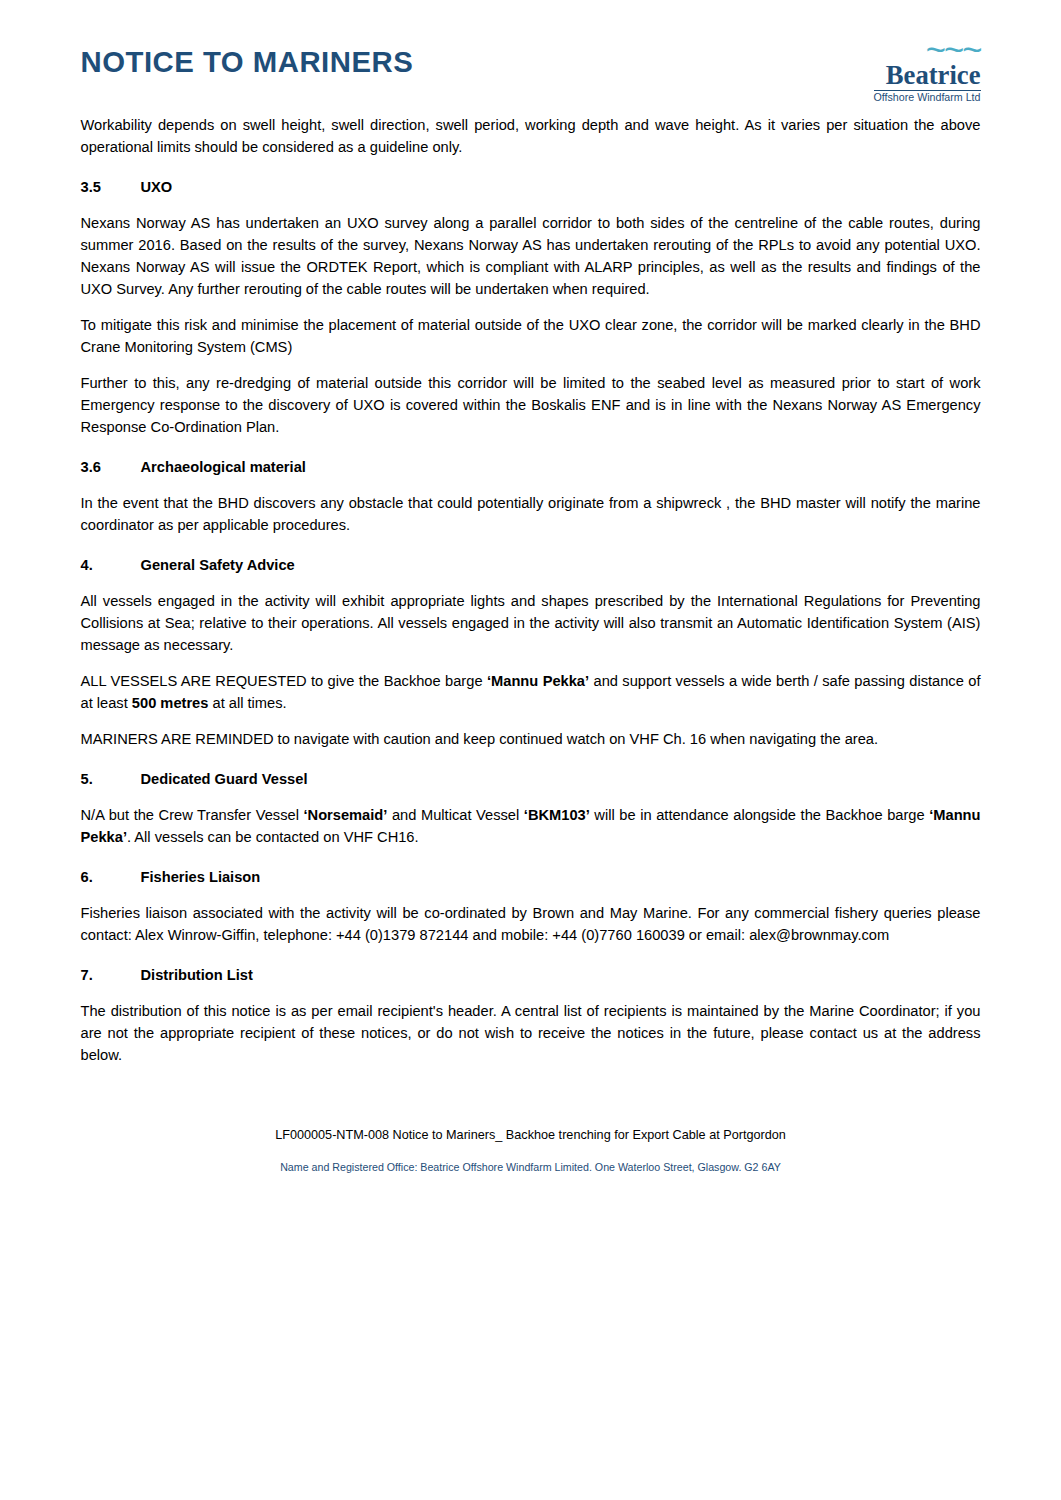NOTICE TO MARINERS
~~~
Beatrice
Offshore Windfarm Ltd
Workability depends on swell height, swell direction, swell period, working depth and wave height. As it varies per situation the above operational limits should be considered as a guideline only.
3.5 UXO
Nexans Norway AS has undertaken an UXO survey along a parallel corridor to both sides of the centreline of the cable routes, during summer 2016. Based on the results of the survey, Nexans Norway AS has undertaken rerouting of the RPLs to avoid any potential UXO. Nexans Norway AS will issue the ORDTEK Report, which is compliant with ALARP principles, as well as the results and findings of the UXO Survey. Any further rerouting of the cable routes will be undertaken when required.
To mitigate this risk and minimise the placement of material outside of the UXO clear zone, the corridor will be marked clearly in the BHD Crane Monitoring System (CMS)
Further to this, any re-dredging of material outside this corridor will be limited to the seabed level as measured prior to start of work Emergency response to the discovery of UXO is covered within the Boskalis ENF and is in line with the Nexans Norway AS Emergency Response Co-Ordination Plan.
3.6 Archaeological material
In the event that the BHD discovers any obstacle that could potentially originate from a shipwreck , the BHD master will notify the marine coordinator as per applicable procedures.
4. General Safety Advice
All vessels engaged in the activity will exhibit appropriate lights and shapes prescribed by the International Regulations for Preventing Collisions at Sea; relative to their operations. All vessels engaged in the activity will also transmit an Automatic Identification System (AIS) message as necessary.
ALL VESSELS ARE REQUESTED to give the Backhoe barge ‘Mannu Pekka’ and support vessels a wide berth / safe passing distance of at least 500 metres at all times.
MARINERS ARE REMINDED to navigate with caution and keep continued watch on VHF Ch. 16 when navigating the area.
5. Dedicated Guard Vessel
N/A but the Crew Transfer Vessel ‘Norsemaid’ and Multicat Vessel ‘BKM103’ will be in attendance alongside the Backhoe barge ‘Mannu Pekka’. All vessels can be contacted on VHF CH16.
6. Fisheries Liaison
Fisheries liaison associated with the activity will be co-ordinated by Brown and May Marine. For any commercial fishery queries please contact: Alex Winrow-Giffin, telephone: +44 (0)1379 872144 and mobile: +44 (0)7760 160039 or email: alex@brownmay.com
7. Distribution List
The distribution of this notice is as per email recipient's header. A central list of recipients is maintained by the Marine Coordinator; if you are not the appropriate recipient of these notices, or do not wish to receive the notices in the future, please contact us at the address below.
LF000005-NTM-008 Notice to Mariners_ Backhoe trenching for Export Cable at Portgordon
Name and Registered Office: Beatrice Offshore Windfarm Limited. One Waterloo Street, Glasgow. G2 6AY